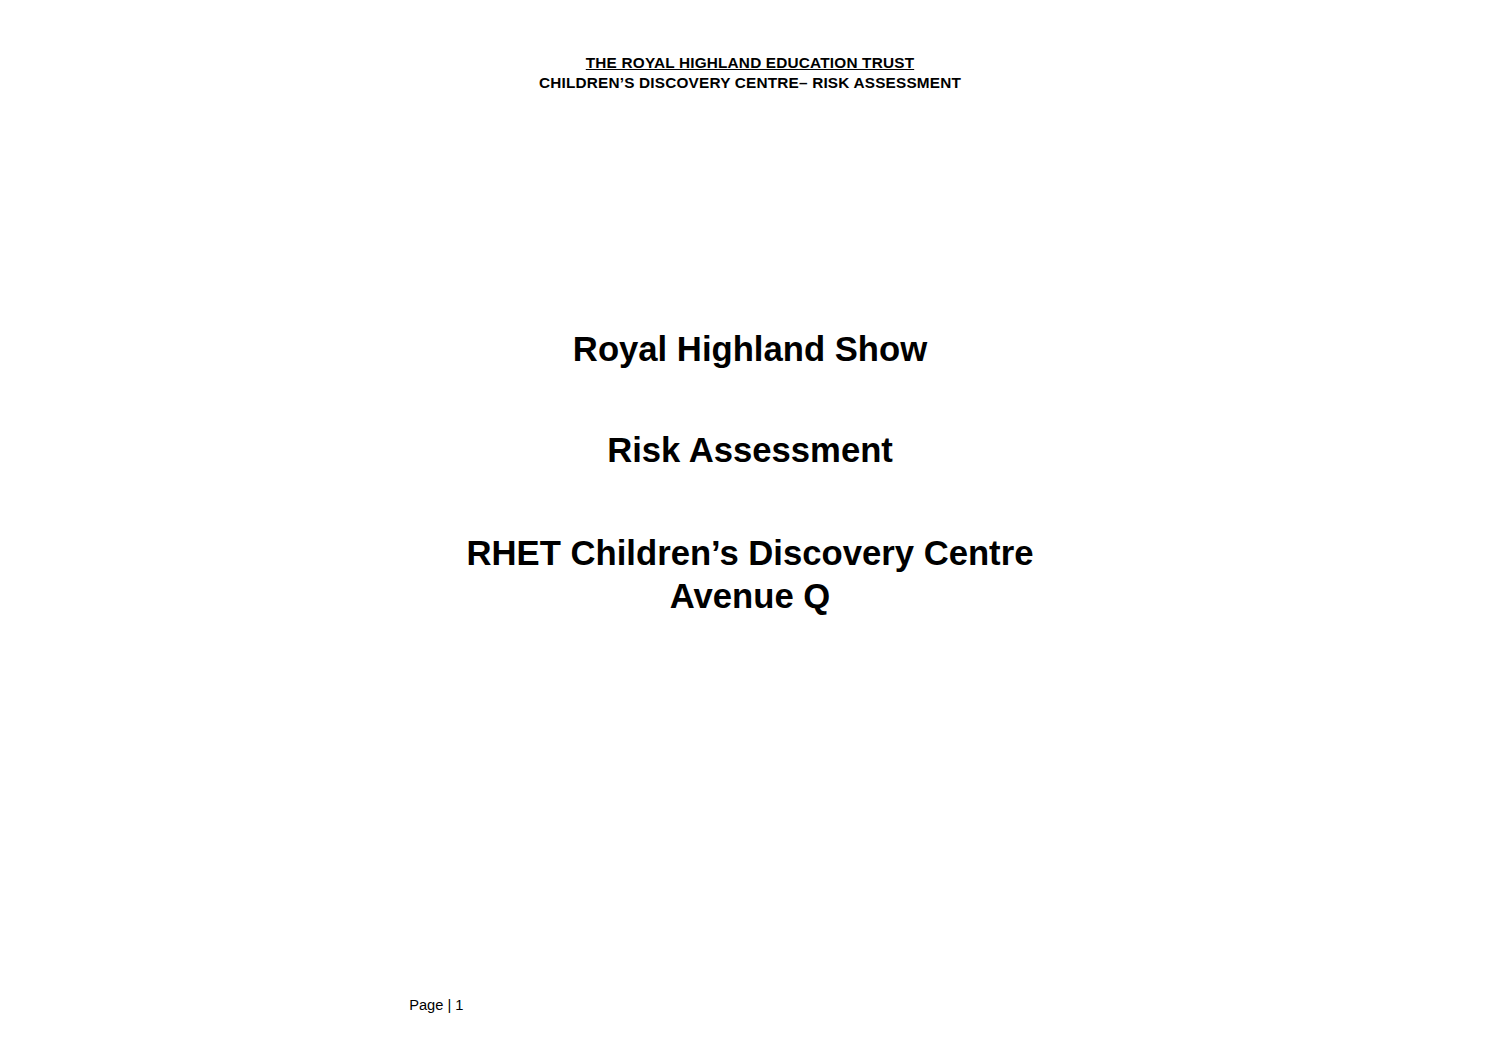The Royal Highland Education Trust
Children’s Discovery Centre– Risk Assessment
Royal Highland Show
Risk Assessment
RHET Children’s Discovery Centre
Avenue Q
Page | 1